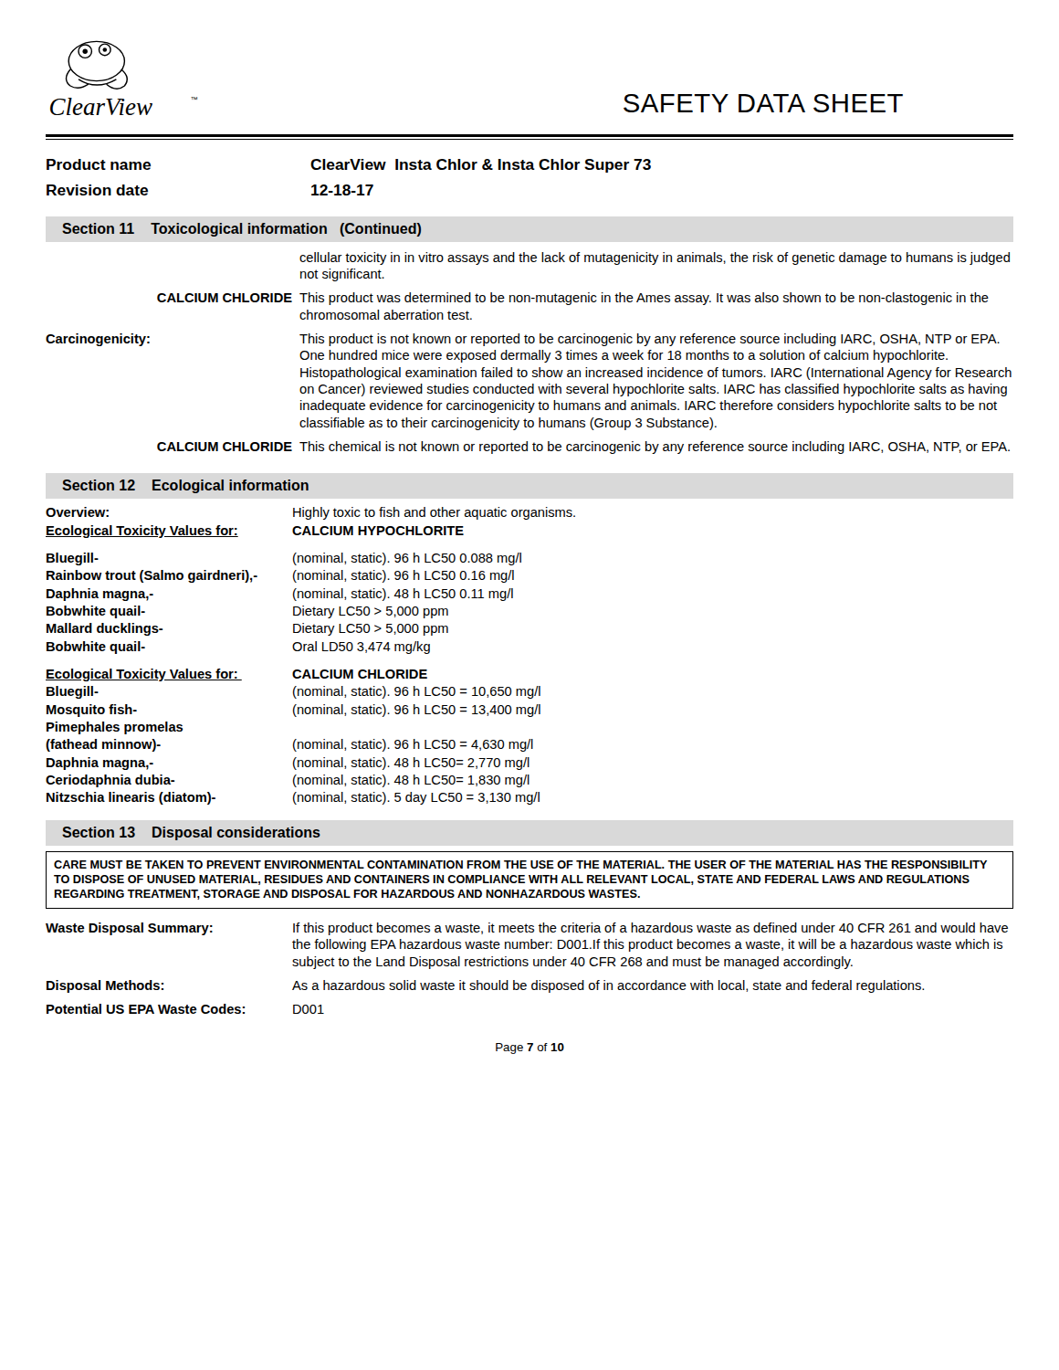ClearView ™
SAFETY DATA SHEET
| Product name | ClearView Insta Chlor & Insta Chlor Super 73 |
| Revision date | 12-18-17 |
Section 11 Toxicological information (Continued)
| | cellular toxicity in in vitro assays and the lack of mutagenicity in animals, the risk of genetic damage to humans is judged not significant. |
| CALCIUM CHLORIDE | This product was determined to be non-mutagenic in the Ames assay. It was also shown to be non-clastogenic in the chromosomal aberration test. |
| Carcinogenicity: | This product is not known or reported to be carcinogenic by any reference source including IARC, OSHA, NTP or EPA. One hundred mice were exposed dermally 3 times a week for 18 months to a solution of calcium hypochlorite. Histopathological examination failed to show an increased incidence of tumors. IARC (International Agency for Research on Cancer) reviewed studies conducted with several hypochlorite salts. IARC has classified hypochlorite salts as having inadequate evidence for carcinogenicity to humans and animals. IARC therefore considers hypochlorite salts to be not classifiable as to their carcinogenicity to humans (Group 3 Substance). |
| CALCIUM CHLORIDE | This chemical is not known or reported to be carcinogenic by any reference source including IARC, OSHA, NTP, or EPA. |
Section 12 Ecological information
| Overview: | Highly toxic to fish and other aquatic organisms. |
| Ecological Toxicity Values for: | CALCIUM HYPOCHLORITE |
| Bluegill- | (nominal, static). 96 h LC50 0.088 mg/l |
| Rainbow trout (Salmo gairdneri),- | (nominal, static). 96 h LC50 0.16 mg/l |
| Daphnia magna,- | (nominal, static). 48 h LC50 0.11 mg/l |
| Bobwhite quail- | Dietary LC50 > 5,000 ppm |
| Mallard ducklings- | Dietary LC50 > 5,000 ppm |
| Bobwhite quail- | Oral LD50 3,474 mg/kg |
| Ecological Toxicity Values for: | CALCIUM CHLORIDE |
| Bluegill- | (nominal, static). 96 h LC50 = 10,650 mg/l |
| Mosquito fish- | (nominal, static). 96 h LC50 = 13,400 mg/l |
| Pimephales promelas | |
| (fathead minnow)- | (nominal, static). 96 h LC50 = 4,630 mg/l |
| Daphnia magna,- | (nominal, static). 48 h LC50= 2,770 mg/l |
| Ceriodaphnia dubia- | (nominal, static). 48 h LC50= 1,830 mg/l |
| Nitzschia linearis (diatom)- | (nominal, static). 5 day LC50 = 3,130 mg/l |
Section 13 Disposal considerations
CARE MUST BE TAKEN TO PREVENT ENVIRONMENTAL CONTAMINATION FROM THE USE OF THE MATERIAL. THE USER OF THE MATERIAL HAS THE RESPONSIBILITY TO DISPOSE OF UNUSED MATERIAL, RESIDUES AND CONTAINERS IN COMPLIANCE WITH ALL RELEVANT LOCAL, STATE AND FEDERAL LAWS AND REGULATIONS REGARDING TREATMENT, STORAGE AND DISPOSAL FOR HAZARDOUS AND NONHAZARDOUS WASTES.
| Waste Disposal Summary: | If this product becomes a waste, it meets the criteria of a hazardous waste as defined under 40 CFR 261 and would have the following EPA hazardous waste number: D001.If this product becomes a waste, it will be a hazardous waste which is subject to the Land Disposal restrictions under 40 CFR 268 and must be managed accordingly. |
| Disposal Methods: | As a hazardous solid waste it should be disposed of in accordance with local, state and federal regulations. |
| Potential US EPA Waste Codes: | D001 |
Page 7 of 10